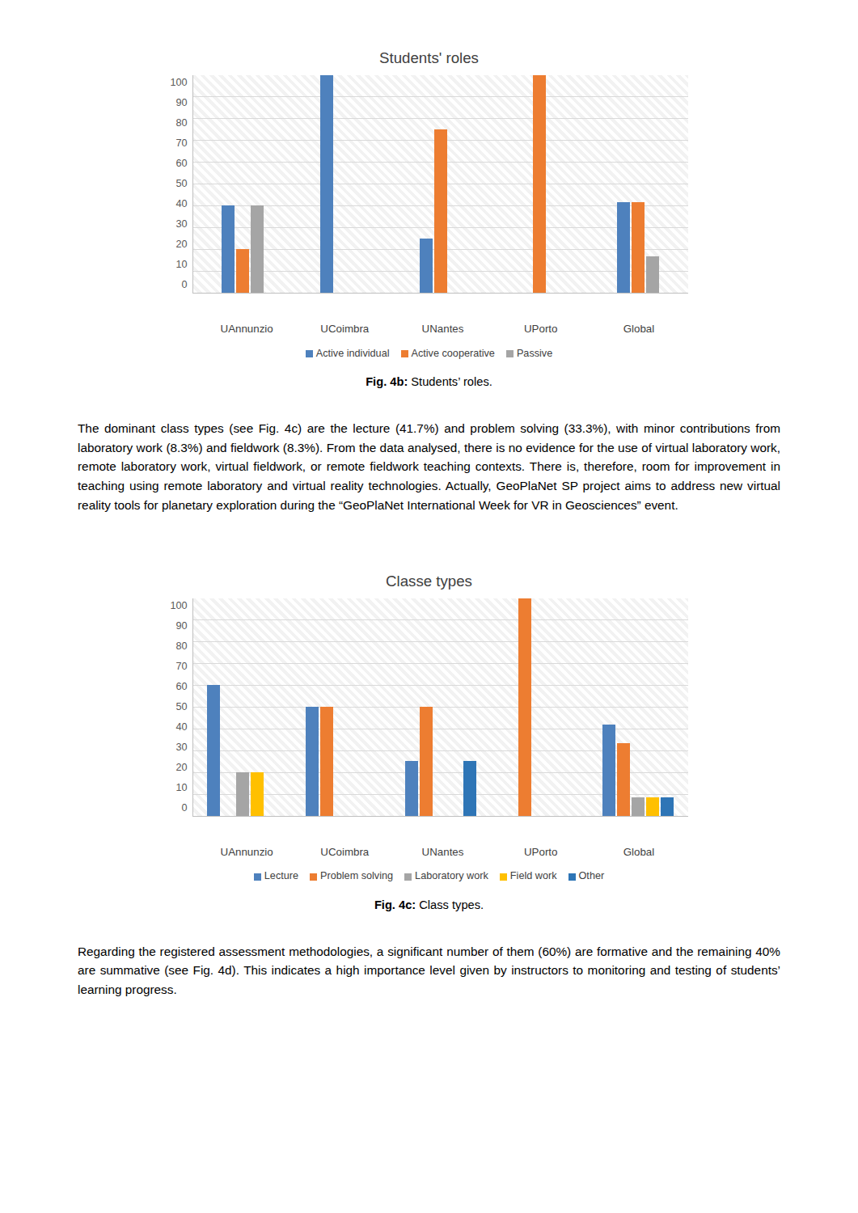Students' roles
100 90 80 70 60 50 40 30 20 10 0
UAnnunzio UCoimbra UNantes UPorto Global
Active individual
Active cooperative
Passive
Fig. 4b: Students’ roles.
The dominant class types (see Fig. 4c) are the lecture (41.7%) and problem solving (33.3%), with minor contributions from laboratory work (8.3%) and fieldwork (8.3%). From the data analysed, there is no evidence for the use of virtual laboratory work, remote laboratory work, virtual fieldwork, or remote fieldwork teaching contexts. There is, therefore, room for improvement in teaching using remote laboratory and virtual reality technologies. Actually, GeoPlaNet SP project aims to address new virtual reality tools for planetary exploration during the “GeoPlaNet International Week for VR in Geosciences” event.
Classe types
100 90 80 70 60 50 40 30 20 10 0
UAnnunzio UCoimbra UNantes UPorto Global
Lecture
Problem solving
Laboratory work
Field work
Other
Fig. 4c: Class types.
Regarding the registered assessment methodologies, a significant number of them (60%) are formative and the remaining 40% are summative (see Fig. 4d). This indicates a high importance level given by instructors to monitoring and testing of students’ learning progress.